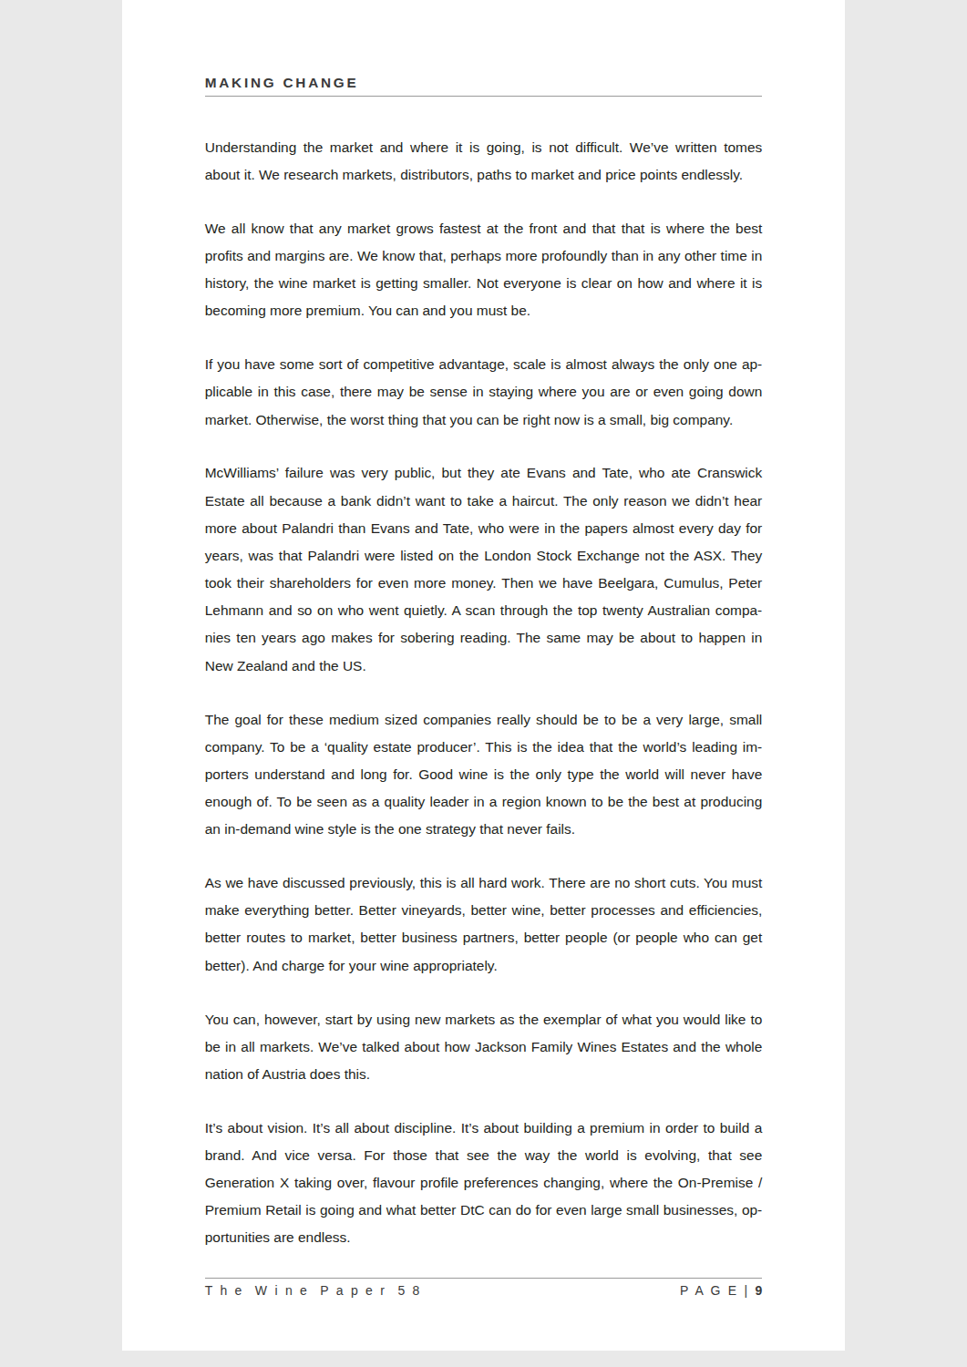Making Change
Understanding the market and where it is going, is not difficult. We’ve written tomes about it. We research markets, distributors, paths to market and price points endlessly.
We all know that any market grows fastest at the front and that that is where the best profits and margins are. We know that, perhaps more profoundly than in any other time in history, the wine market is getting smaller. Not everyone is clear on how and where it is becoming more premium. You can and you must be.
If you have some sort of competitive advantage, scale is almost always the only one applicable in this case, there may be sense in staying where you are or even going down market. Otherwise, the worst thing that you can be right now is a small, big company.
McWilliams’ failure was very public, but they ate Evans and Tate, who ate Cranswick Estate all because a bank didn’t want to take a haircut. The only reason we didn’t hear more about Palandri than Evans and Tate, who were in the papers almost every day for years, was that Palandri were listed on the London Stock Exchange not the ASX. They took their shareholders for even more money. Then we have Beelgara, Cumulus, Peter Lehmann and so on who went quietly. A scan through the top twenty Australian companies ten years ago makes for sobering reading. The same may be about to happen in New Zealand and the US.
The goal for these medium sized companies really should be to be a very large, small company. To be a ‘quality estate producer’. This is the idea that the world’s leading importers understand and long for. Good wine is the only type the world will never have enough of. To be seen as a quality leader in a region known to be the best at producing an in-demand wine style is the one strategy that never fails.
As we have discussed previously, this is all hard work. There are no short cuts. You must make everything better. Better vineyards, better wine, better processes and efficiencies, better routes to market, better business partners, better people (or people who can get better). And charge for your wine appropriately.
You can, however, start by using new markets as the exemplar of what you would like to be in all markets. We’ve talked about how Jackson Family Wines Estates and the whole nation of Austria does this.
It’s about vision. It’s all about discipline. It’s about building a premium in order to build a brand. And vice versa. For those that see the way the world is evolving, that see Generation X taking over, flavour profile preferences changing, where the On-Premise / Premium Retail is going and what better DtC can do for even large small businesses, opportunities are endless.
T h e W i n e P a p e r 5 8 P A G E | 9